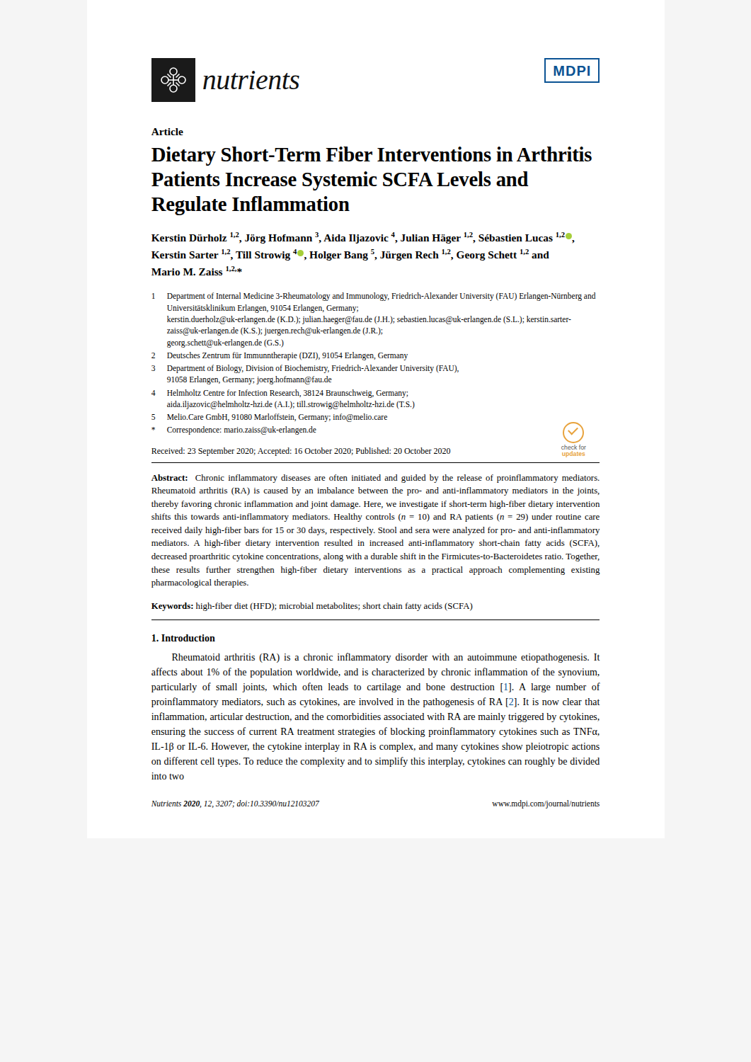nutrients
MDPI
Article
Dietary Short-Term Fiber Interventions in Arthritis Patients Increase Systemic SCFA Levels and Regulate Inflammation
Kerstin Dürholz 1,2, Jörg Hofmann 3, Aida Iljazovic 4, Julian Häger 1,2, Sébastien Lucas 1,2 ,
Kerstin Sarter 1,2, Till Strowig 4 , Holger Bang 5, Jürgen Rech 1,2, Georg Schett 1,2 and
Mario M. Zaiss 1,2,*
1
Department of Internal Medicine 3-Rheumatology and Immunology, Friedrich-Alexander University (FAU) Erlangen-Nürnberg and Universitätsklinikum Erlangen, 91054 Erlangen, Germany;
kerstin.duerholz@uk-erlangen.de (K.D.); julian.haeger@fau.de (J.H.); sebastien.lucas@uk-erlangen.de (S.L.); kerstin.sarter-zaiss@uk-erlangen.de (K.S.); juergen.rech@uk-erlangen.de (J.R.);
georg.schett@uk-erlangen.de (G.S.)
2
Deutsches Zentrum für Immunntherapie (DZI), 91054 Erlangen, Germany
3
Department of Biology, Division of Biochemistry, Friedrich-Alexander University (FAU),
91058 Erlangen, Germany; joerg.hofmann@fau.de
4
Helmholtz Centre for Infection Research, 38124 Braunschweig, Germany;
aida.iljazovic@helmholtz-hzi.de (A.I.); till.strowig@helmholtz-hzi.de (T.S.)
5
Melio.Care GmbH, 91080 Marloffstein, Germany; info@melio.care
*
Correspondence: mario.zaiss@uk-erlangen.de
check for
updates
Received: 23 September 2020; Accepted: 16 October 2020; Published: 20 October 2020
Abstract: Chronic inflammatory diseases are often initiated and guided by the release of proinflammatory mediators. Rheumatoid arthritis (RA) is caused by an imbalance between the pro- and anti-inflammatory mediators in the joints, thereby favoring chronic inflammation and joint damage. Here, we investigate if short-term high-fiber dietary intervention shifts this towards anti-inflammatory mediators. Healthy controls (n = 10) and RA patients (n = 29) under routine care received daily high-fiber bars for 15 or 30 days, respectively. Stool and sera were analyzed for pro- and anti-inflammatory mediators. A high-fiber dietary intervention resulted in increased anti-inflammatory short-chain fatty acids (SCFA), decreased proarthritic cytokine concentrations, along with a durable shift in the Firmicutes-to-Bacteroidetes ratio. Together, these results further strengthen high-fiber dietary interventions as a practical approach complementing existing pharmacological therapies.
Keywords: high-fiber diet (HFD); microbial metabolites; short chain fatty acids (SCFA)
1. Introduction
Rheumatoid arthritis (RA) is a chronic inflammatory disorder with an autoimmune etiopathogenesis. It affects about 1% of the population worldwide, and is characterized by chronic inflammation of the synovium, particularly of small joints, which often leads to cartilage and bone destruction [1]. A large number of proinflammatory mediators, such as cytokines, are involved in the pathogenesis of RA [2]. It is now clear that inflammation, articular destruction, and the comorbidities associated with RA are mainly triggered by cytokines, ensuring the success of current RA treatment strategies of blocking proinflammatory cytokines such as TNFα, IL-1β or IL-6. However, the cytokine interplay in RA is complex, and many cytokines show pleiotropic actions on different cell types. To reduce the complexity and to simplify this interplay, cytokines can roughly be divided into two
Nutrients 2020, 12, 3207; doi:10.3390/nu12103207
www.mdpi.com/journal/nutrients